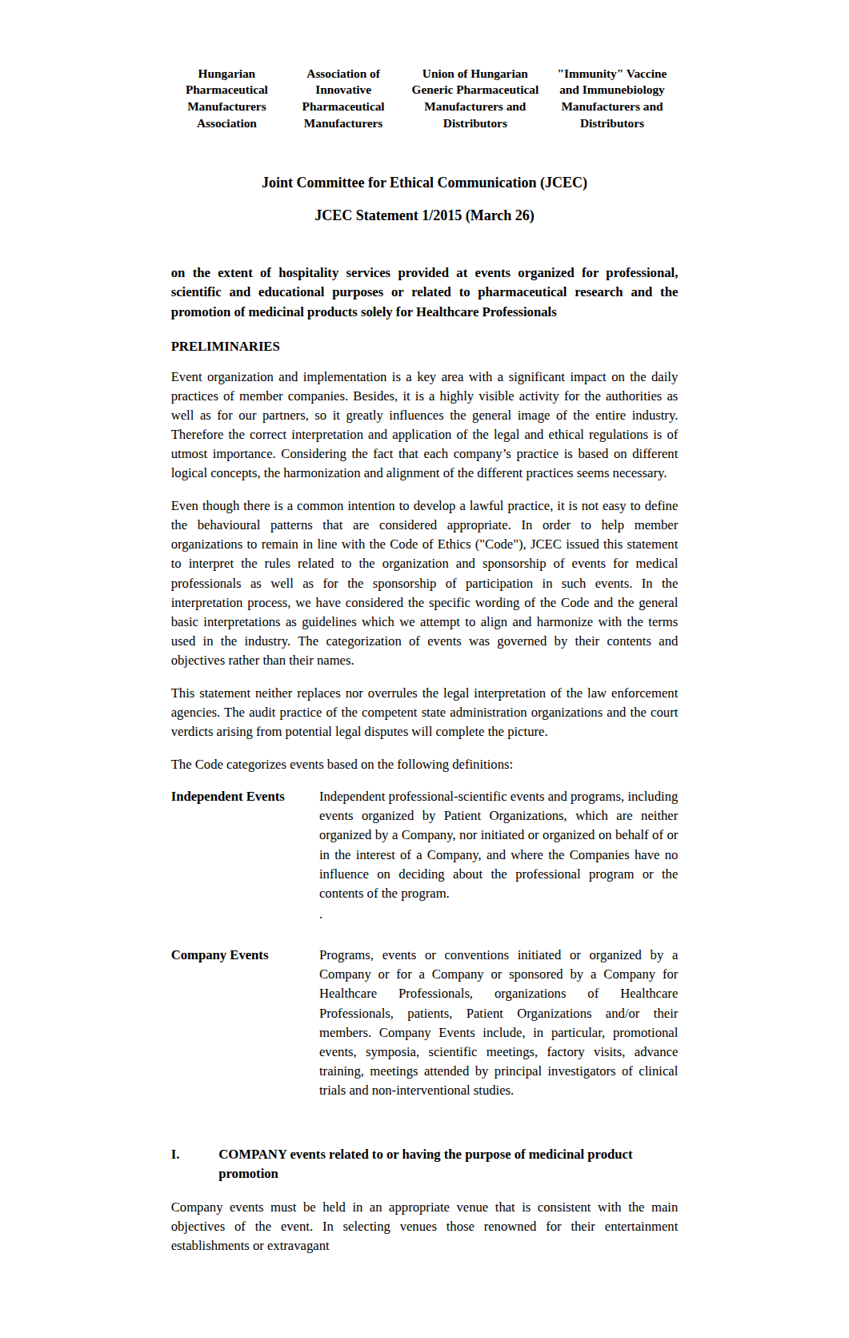| Hungarian Pharmaceutical Manufacturers Association | Association of Innovative Pharmaceutical Manufacturers | Union of Hungarian Generic Pharmaceutical Manufacturers and Distributors | "Immunity" Vaccine and Immunebiology Manufacturers and Distributors |
Joint Committee for Ethical Communication (JCEC)
JCEC Statement 1/2015 (March 26)
on the extent of hospitality services provided at events organized for professional, scientific and educational purposes or related to pharmaceutical research and the promotion of medicinal products solely for Healthcare Professionals
PRELIMINARIES
Event organization and implementation is a key area with a significant impact on the daily practices of member companies. Besides, it is a highly visible activity for the authorities as well as for our partners, so it greatly influences the general image of the entire industry. Therefore the correct interpretation and application of the legal and ethical regulations is of utmost importance. Considering the fact that each company’s practice is based on different logical concepts, the harmonization and alignment of the different practices seems necessary.
Even though there is a common intention to develop a lawful practice, it is not easy to define the behavioural patterns that are considered appropriate. In order to help member organizations to remain in line with the Code of Ethics ("Code"), JCEC issued this statement to interpret the rules related to the organization and sponsorship of events for medical professionals as well as for the sponsorship of participation in such events. In the interpretation process, we have considered the specific wording of the Code and the general basic interpretations as guidelines which we attempt to align and harmonize with the terms used in the industry. The categorization of events was governed by their contents and objectives rather than their names.
This statement neither replaces nor overrules the legal interpretation of the law enforcement agencies. The audit practice of the competent state administration organizations and the court verdicts arising from potential legal disputes will complete the picture.
The Code categorizes events based on the following definitions:
| Independent Events | Independent professional-scientific events and programs, including events organized by Patient Organizations, which are neither organized by a Company, nor initiated or organized on behalf of or in the interest of a Company, and where the Companies have no influence on deciding about the professional program or the contents of the program. . |
| Company Events | Programs, events or conventions initiated or organized by a Company or for a Company or sponsored by a Company for Healthcare Professionals, organizations of Healthcare Professionals, patients, Patient Organizations and/or their members. Company Events include, in particular, promotional events, symposia, scientific meetings, factory visits, advance training, meetings attended by principal investigators of clinical trials and non-interventional studies. |
I. COMPANY events related to or having the purpose of medicinal product promotion
Company events must be held in an appropriate venue that is consistent with the main objectives of the event. In selecting venues those renowned for their entertainment establishments or extravagant